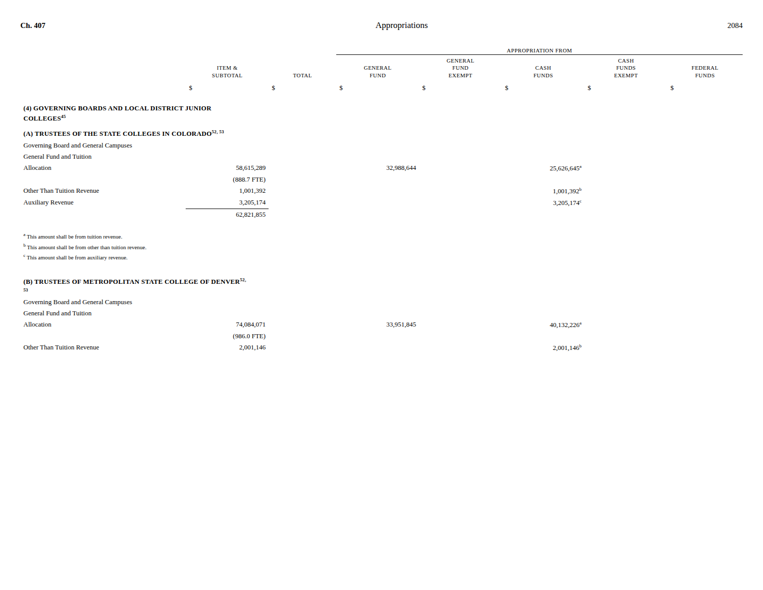Ch. 407 Appropriations 2084
| | | | APPROPRIATION FROM |
| | ITEM & SUBTOTAL | TOTAL | GENERAL FUND | GENERAL FUND EXEMPT | CASH FUNDS | CASH FUNDS EXEMPT | FEDERAL FUNDS |
| | $ | $ | $ | $ | $ | $ | $ |
| (4) GOVERNING BOARDS AND LOCAL DISTRICT JUNIOR |
| COLLEGES 45 |
| (A) TRUSTEES OF THE STATE COLLEGES IN COLORADO 52, 53 |
| Governing Board and General Campuses | | | | | | | |
| General Fund and Tuition | | | | | | | |
| Allocation | 58,615,289 | | 32,988,644 | | 25,626,645 a | | |
| | (888.7 FTE) | | | | | | |
| Other Than Tuition Revenue | 1,001,392 | | | | 1,001,392 b | | |
| Auxiliary Revenue | 3,205,174 | | | | 3,205,174 c | | |
| | 62,821,855 | | | | | | |
| a This amount shall be from tuition revenue. |
| b This amount shall be from other than tuition revenue. |
| c This amount shall be from auxiliary revenue. |
| (B) TRUSTEES OF METROPOLITAN STATE COLLEGE OF DENVER 52, |
| 53 |
| Governing Board and General Campuses | | | | | | | |
| General Fund and Tuition | | | | | | | |
| Allocation | 74,084,071 | | 33,951,845 | | 40,132,226 a | | |
| | (986.0 FTE) | | | | | | |
| Other Than Tuition Revenue | 2,001,146 | | | | 2,001,146 b | | |